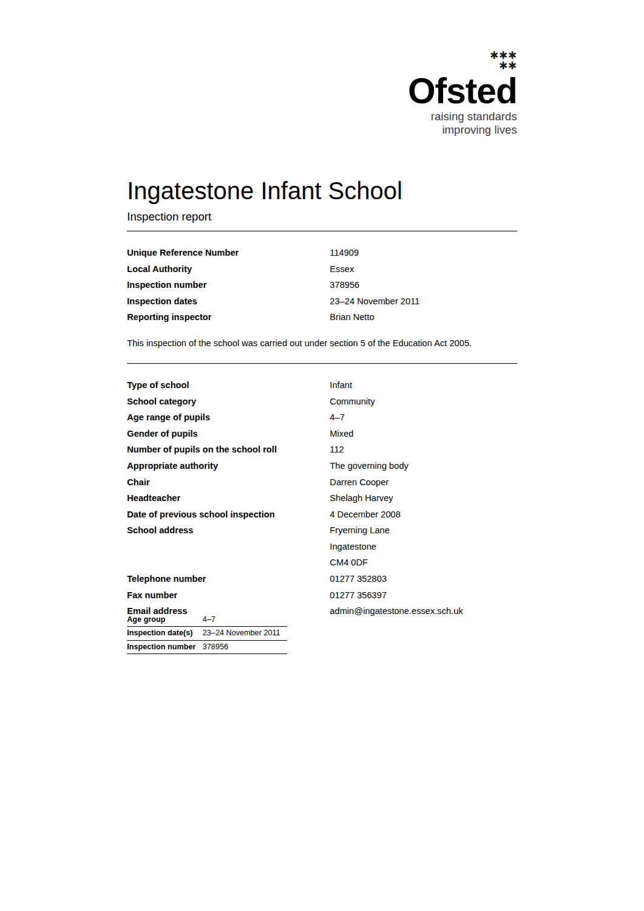✱✱✱
✱✱
Ofsted
raising standards
improving lives
Ingatestone Infant School
Inspection report
| Unique Reference Number | 114909 |
| Local Authority | Essex |
| Inspection number | 378956 |
| Inspection dates | 23–24 November 2011 |
| Reporting inspector | Brian Netto |
This inspection of the school was carried out under section 5 of the Education Act 2005.
| Type of school | Infant |
| School category | Community |
| Age range of pupils | 4–7 |
| Gender of pupils | Mixed |
| Number of pupils on the school roll | 112 |
| Appropriate authority | The governing body |
| Chair | Darren Cooper |
| Headteacher | Shelagh Harvey |
| Date of previous school inspection | 4 December 2008 |
| School address | Fryerning Lane |
| | Ingatestone |
| | CM4 0DF |
| Telephone number | 01277 352803 |
| Fax number | 01277 356397 |
| Email address | admin@ingatestone.essex.sch.uk |
| Age group | 4–7 |
| Inspection date(s) | 23–24 November 2011 |
| Inspection number | 378956 |